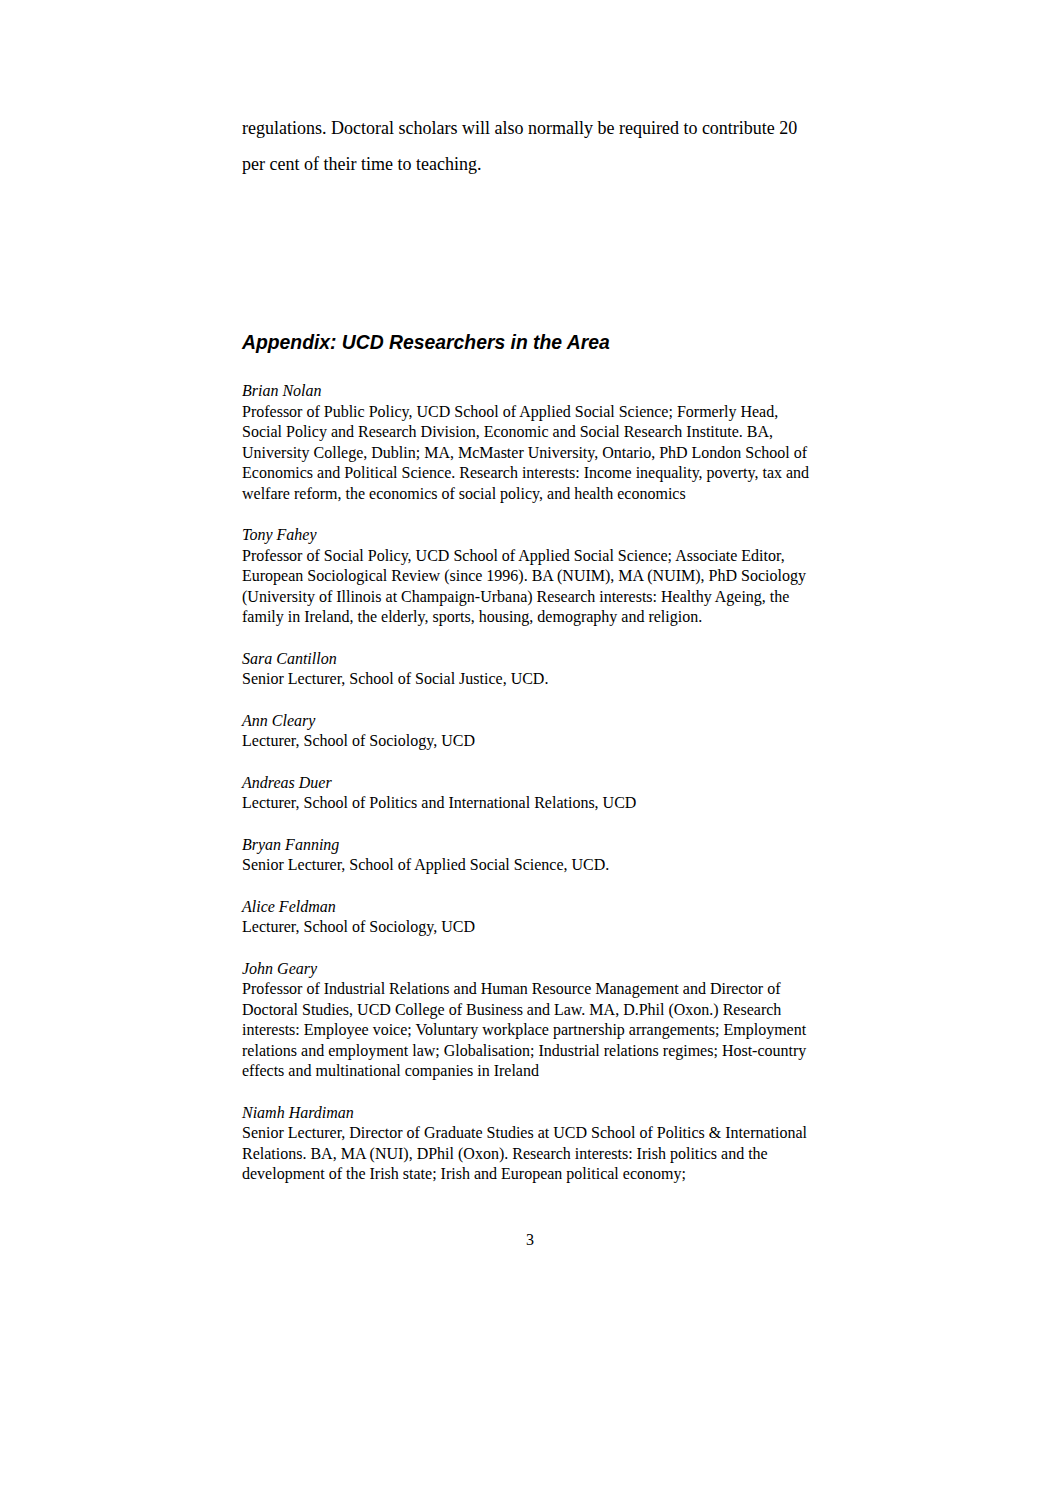regulations. Doctoral scholars will also normally be required to contribute 20 per cent of their time to teaching.
Appendix: UCD Researchers in the Area
Brian Nolan
Professor of Public Policy, UCD School of Applied Social Science; Formerly Head, Social Policy and Research Division, Economic and Social Research Institute. BA, University College, Dublin; MA, McMaster University, Ontario, PhD London School of Economics and Political Science. Research interests: Income inequality, poverty, tax and welfare reform, the economics of social policy, and health economics
Tony Fahey
Professor of Social Policy, UCD School of Applied Social Science; Associate Editor, European Sociological Review (since 1996). BA (NUIM), MA (NUIM), PhD Sociology (University of Illinois at Champaign-Urbana) Research interests: Healthy Ageing, the family in Ireland, the elderly, sports, housing, demography and religion.
Sara Cantillon
Senior Lecturer, School of Social Justice, UCD.
Ann Cleary
Lecturer, School of Sociology, UCD
Andreas Duer
Lecturer, School of Politics and International Relations, UCD
Bryan Fanning
Senior Lecturer, School of Applied Social Science, UCD.
Alice Feldman
Lecturer, School of Sociology, UCD
John Geary
Professor of Industrial Relations and Human Resource Management and Director of Doctoral Studies, UCD College of Business and Law. MA, D.Phil (Oxon.) Research interests: Employee voice; Voluntary workplace partnership arrangements; Employment relations and employment law; Globalisation; Industrial relations regimes; Host-country effects and multinational companies in Ireland
Niamh Hardiman
Senior Lecturer, Director of Graduate Studies at UCD School of Politics & International Relations. BA, MA (NUI), DPhil (Oxon). Research interests: Irish politics and the development of the Irish state; Irish and European political economy;
3